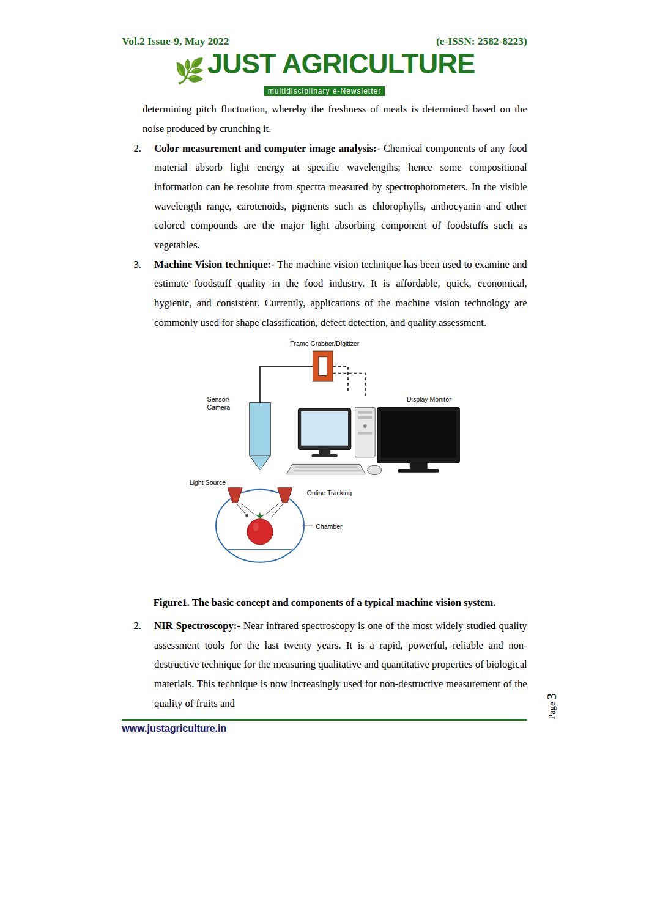Vol.2 Issue-9, May 2022
(e-ISSN: 2582-8223)
🌿 JUST AGRICULTURE
multidisciplinary e-Newsletter
determining pitch fluctuation, whereby the freshness of meals is determined based on the noise produced by crunching it.
Color measurement and computer image analysis:- Chemical components of any food material absorb light energy at specific wavelengths; hence some compositional information can be resolute from spectra measured by spectrophotometers. In the visible wavelength range, carotenoids, pigments such as chlorophylls, anthocyanin and other colored compounds are the major light absorbing component of foodstuffs such as vegetables.
Machine Vision technique:- The machine vision technique has been used to examine and estimate foodstuff quality in the food industry. It is affordable, quick, economical, hygienic, and consistent. Currently, applications of the machine vision technology are commonly used for shape classification, defect detection, and quality assessment.
Frame Grabber/Digitizer Sensor/ Camera Display Monitor Light Source Online Tracking Chamber
Figure1. The basic concept and components of a typical machine vision system.
NIR Spectroscopy:- Near infrared spectroscopy is one of the most widely studied quality assessment tools for the last twenty years. It is a rapid, powerful, reliable and non-destructive technique for the measuring qualitative and quantitative properties of biological materials. This technique is now increasingly used for non-destructive measurement of the quality of fruits and
Page 3
www.justagriculture.in